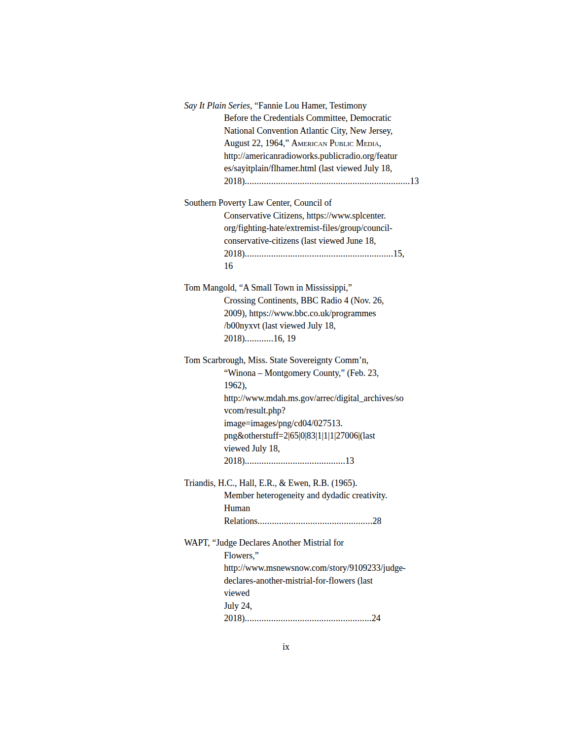Say It Plain Series, “Fannie Lou Hamer, Testimony Before the Credentials Committee, Democratic National Convention Atlantic City, New Jersey, August 22, 1964,” American Public Media, http://americanradioworks.publicradio.org/featur es/sayitplain/flhamer.html (last viewed July 18, 2018)..................................................................... 13
Southern Poverty Law Center, Council of Conservative Citizens, https://www.splcenter. org/fighting-hate/extremist-files/group/council- conservative-citizens (last viewed June 18, 2018).............................................................. 15, 16
Tom Mangold, “A Small Town in Mississippi,” Crossing Continents, BBC Radio 4 (Nov. 26, 2009), https://www.bbc.co.uk/programmes /b00nyxvt (last viewed July 18, 2018)............ 16, 19
Tom Scarbrough, Miss. State Sovereignty Comm’n, “Winona – Montgomery County,” (Feb. 23, 1962), http://www.mdah.ms.gov/arrec/digital_archives/so vcom/result.php?image=images/png/cd04/027513. png&otherstuff=2|65|0|83|1|1|1|27006|(last viewed July 18, 2018).......................................... 13
Triandis, H.C., Hall, E.R., & Ewen, R.B. (1965). Member heterogeneity and dydadic creativity. Human Relations................................................ 28
WAPT, “Judge Declares Another Mistrial for Flowers,” http://www.msnewsnow.com/story/9109233/judge- declares-another-mistrial-for-flowers (last viewed July 24, 2018)..................................................... 24
ix